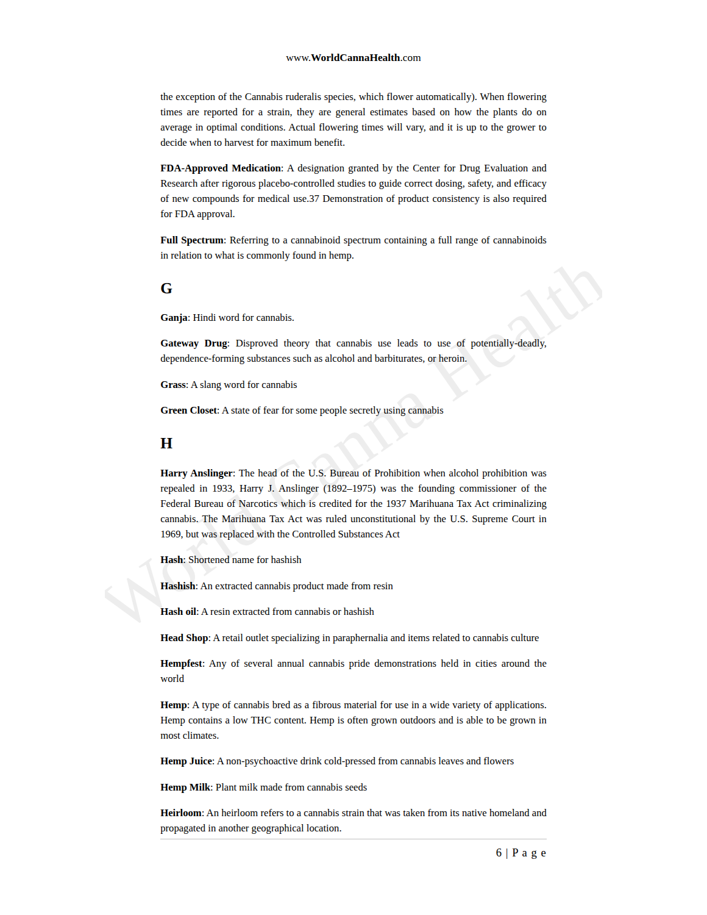World Canna Health
www.WorldCannaHealth.com
the exception of the Cannabis ruderalis species, which flower automatically). When flowering times are reported for a strain, they are general estimates based on how the plants do on average in optimal conditions. Actual flowering times will vary, and it is up to the grower to decide when to harvest for maximum benefit.
FDA-Approved Medication: A designation granted by the Center for Drug Evaluation and Research after rigorous placebo-controlled studies to guide correct dosing, safety, and efficacy of new compounds for medical use.37 Demonstration of product consistency is also required for FDA approval.
Full Spectrum: Referring to a cannabinoid spectrum containing a full range of cannabinoids in relation to what is commonly found in hemp.
G
Ganja: Hindi word for cannabis.
Gateway Drug: Disproved theory that cannabis use leads to use of potentially-deadly, dependence-forming substances such as alcohol and barbiturates, or heroin.
Grass: A slang word for cannabis
Green Closet: A state of fear for some people secretly using cannabis
H
Harry Anslinger: The head of the U.S. Bureau of Prohibition when alcohol prohibition was repealed in 1933, Harry J. Anslinger (1892–1975) was the founding commissioner of the Federal Bureau of Narcotics which is credited for the 1937 Marihuana Tax Act criminalizing cannabis. The Marihuana Tax Act was ruled unconstitutional by the U.S. Supreme Court in 1969, but was replaced with the Controlled Substances Act
Hash: Shortened name for hashish
Hashish: An extracted cannabis product made from resin
Hash oil: A resin extracted from cannabis or hashish
Head Shop: A retail outlet specializing in paraphernalia and items related to cannabis culture
Hempfest: Any of several annual cannabis pride demonstrations held in cities around the world
Hemp: A type of cannabis bred as a fibrous material for use in a wide variety of applications. Hemp contains a low THC content. Hemp is often grown outdoors and is able to be grown in most climates.
Hemp Juice: A non-psychoactive drink cold-pressed from cannabis leaves and flowers
Hemp Milk: Plant milk made from cannabis seeds
Heirloom: An heirloom refers to a cannabis strain that was taken from its native homeland and propagated in another geographical location.
6 | P a g e